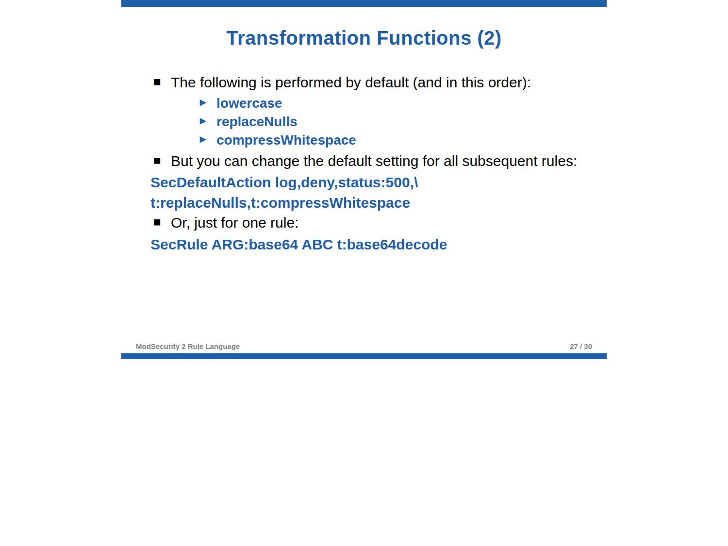Transformation Functions (2)
The following is performed by default (and in this order):
lowercase
replaceNulls
compressWhitespace
But you can change the default setting for all subsequent rules:
SecDefaultAction log,deny,status:500,\
t:replaceNulls,t:compressWhitespace
Or, just for one rule:
SecRule ARG:base64 ABC t:base64decode
ModSecurity 2 Rule Language 27 / 30